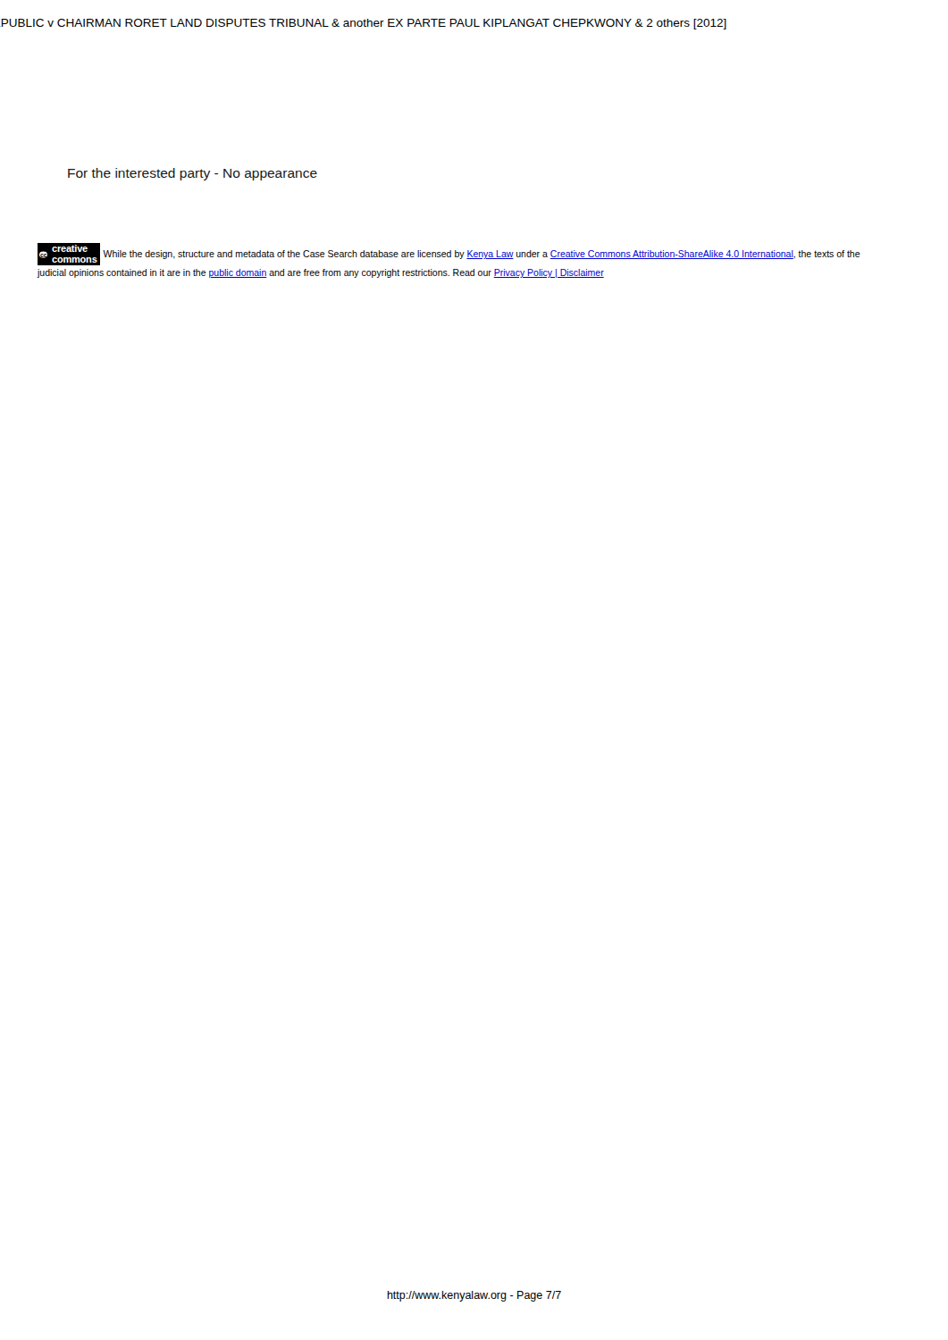REPUBLIC v CHAIRMAN RORET LAND DISPUTES TRIBUNAL & another EX PARTE PAUL KIPLANGAT CHEPKWONY & 2 others [2012]
For the interested party - No appearance
creative
commons While the design, structure and metadata of the Case Search database are licensed by Kenya Law under a Creative Commons Attribution-ShareAlike 4.0 International, the texts of the judicial opinions contained in it are in the public domain and are free from any copyright restrictions. Read our Privacy Policy | Disclaimer
http://www.kenyalaw.org - Page 7/7